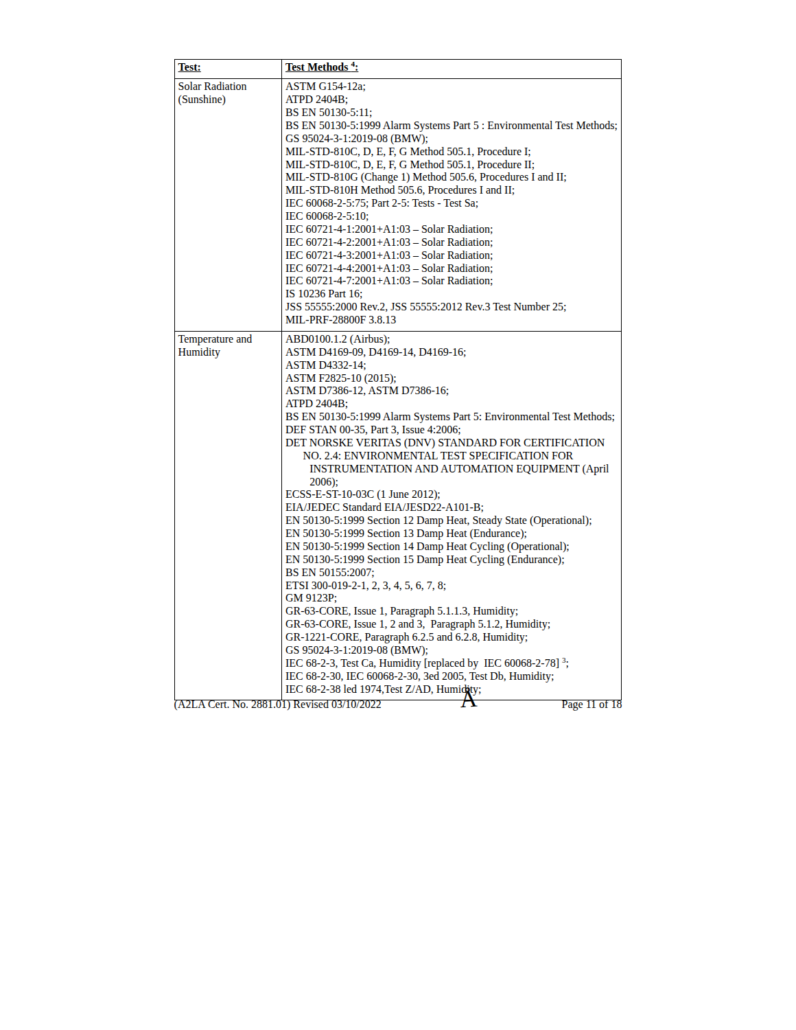| Test: | Test Methods 4 : |
| --- | --- |
| Solar Radiation (Sunshine) | ASTM G154-12a; ATPD 2404B; BS EN 50130-5:11; BS EN 50130-5:1999 Alarm Systems Part 5 : Environmental Test Methods; GS 95024-3-1:2019-08 (BMW); MIL-STD-810C, D, E, F, G Method 505.1, Procedure I; MIL-STD-810C, D, E, F, G Method 505.1, Procedure II; MIL-STD-810G (Change 1) Method 505.6, Procedures I and II; MIL-STD-810H Method 505.6, Procedures I and II; IEC 60068-2-5:75; Part 2-5: Tests - Test Sa; IEC 60068-2-5:10; IEC 60721-4-1:2001+A1:03 – Solar Radiation; IEC 60721-4-2:2001+A1:03 – Solar Radiation; IEC 60721-4-3:2001+A1:03 – Solar Radiation; IEC 60721-4-4:2001+A1:03 – Solar Radiation; IEC 60721-4-7:2001+A1:03 – Solar Radiation; IS 10236 Part 16; JSS 55555:2000 Rev.2, JSS 55555:2012 Rev.3 Test Number 25; MIL-PRF-28800F 3.8.13 |
| Temperature and Humidity | ABD0100.1.2 (Airbus); ASTM D4169-09, D4169-14, D4169-16; ASTM D4332-14; ASTM F2825-10 (2015); ASTM D7386-12, ASTM D7386-16; ATPD 2404B; BS EN 50130-5:1999 Alarm Systems Part 5: Environmental Test Methods; DEF STAN 00-35, Part 3, Issue 4:2006; DET NORSKE VERITAS (DNV) STANDARD FOR CERTIFICATION NO. 2.4: ENVIRONMENTAL TEST SPECIFICATION FOR INSTRUMENTATION AND AUTOMATION EQUIPMENT (April 2006); ECSS-E-ST-10-03C (1 June 2012); EIA/JEDEC Standard EIA/JESD22-A101-B; EN 50130-5:1999 Section 12 Damp Heat, Steady State (Operational); EN 50130-5:1999 Section 13 Damp Heat (Endurance); EN 50130-5:1999 Section 14 Damp Heat Cycling (Operational); EN 50130-5:1999 Section 15 Damp Heat Cycling (Endurance); BS EN 50155:2007; ETSI 300-019-2-1, 2, 3, 4, 5, 6, 7, 8; GM 9123P; GR-63-CORE, Issue 1, Paragraph 5.1.1.3, Humidity; GR-63-CORE, Issue 1, 2 and 3, Paragraph 5.1.2, Humidity; GR-1221-CORE, Paragraph 6.2.5 and 6.2.8, Humidity; GS 95024-3-1:2019-08 (BMW); IEC 68-2-3, Test Ca, Humidity [replaced by IEC 60068-2-78] 3 ; IEC 68-2-30, IEC 60068-2-30, 3ed 2005, Test Db, Humidity; IEC 68-2-38 led 1974,Test Z/AD, Humidity; |
(A2LA Cert. No. 2881.01) Revised 03/10/2022
Å   
Page 11 of 18